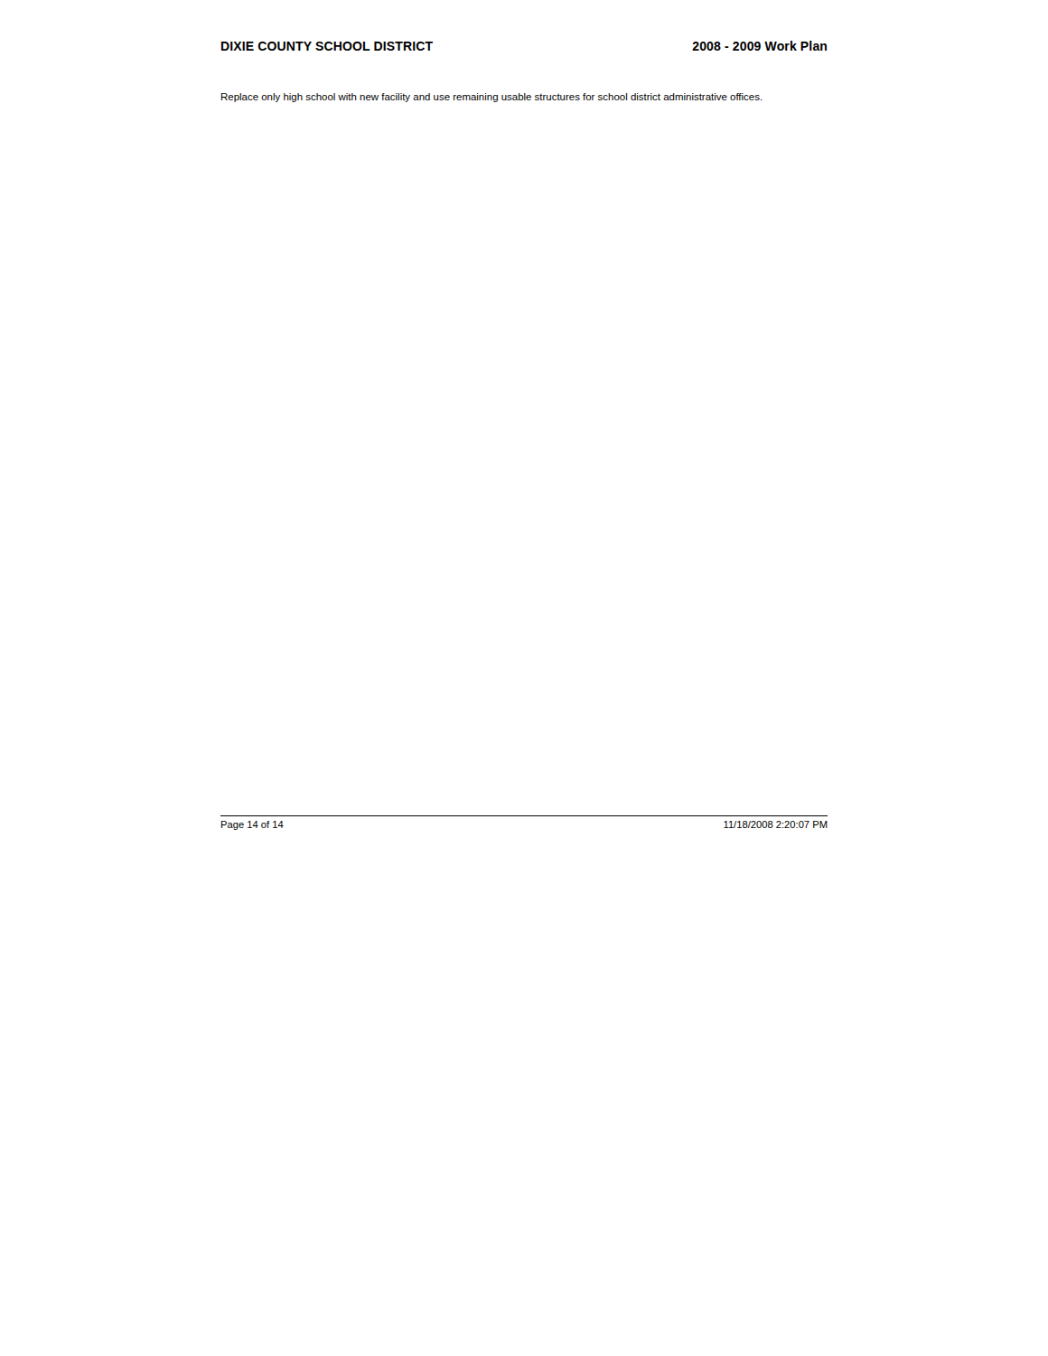DIXIE COUNTY SCHOOL DISTRICT
2008 - 2009 Work Plan
Replace only high school with new facility and use remaining usable structures for school district administrative offices.
Page 14 of 14
11/18/2008 2:20:07 PM